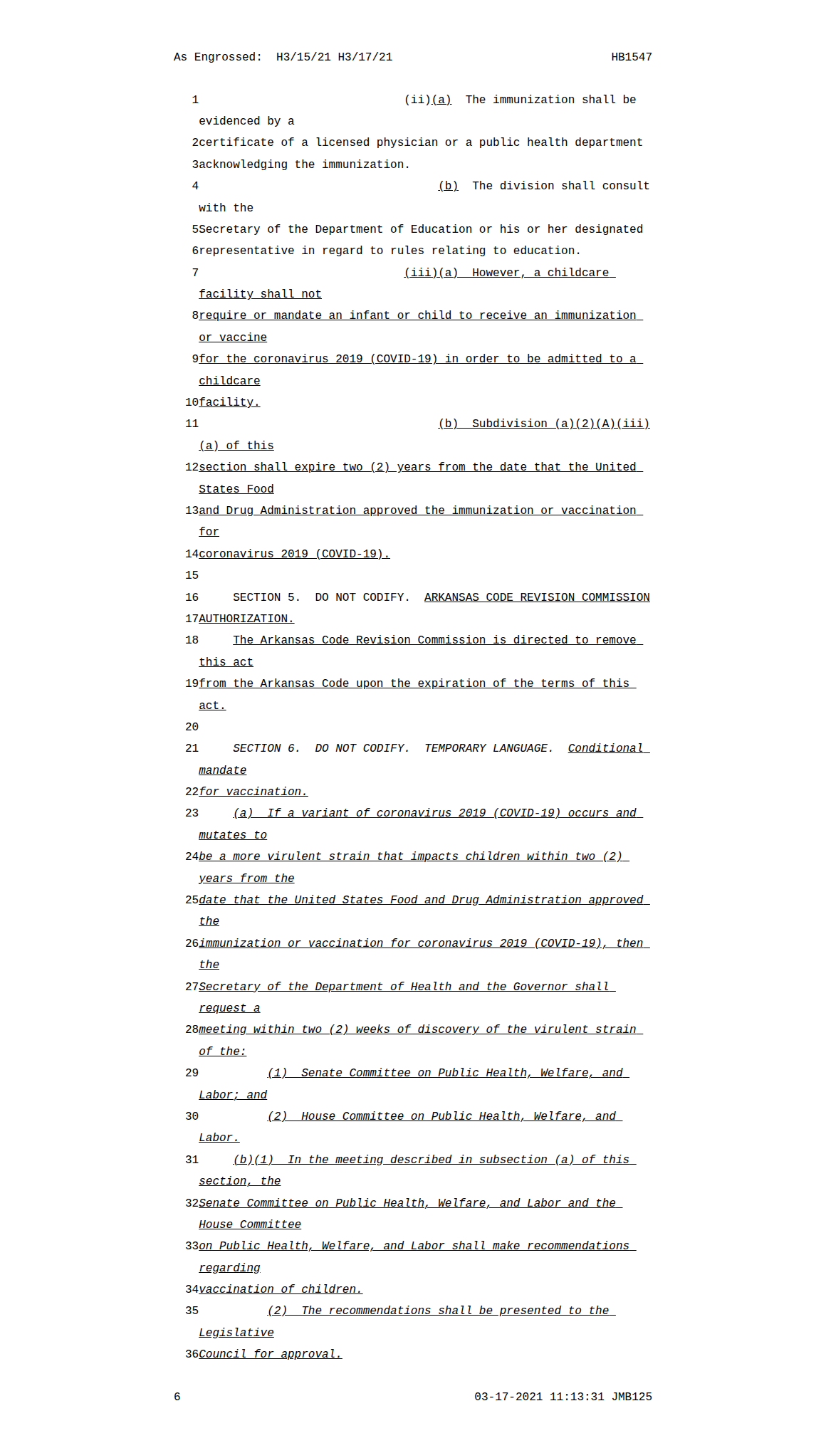As Engrossed: H3/15/21 H3/17/21
HB1547
| 1 | (ii) (a) The immunization shall be evidenced by a |
| 2 | certificate of a licensed physician or a public health department |
| 3 | acknowledging the immunization. |
| 4 | (b) The division shall consult with the |
| 5 | Secretary of the Department of Education or his or her designated |
| 6 | representative in regard to rules relating to education. |
| 7 | (iii)(a) However, a childcare facility shall not |
| 8 | require or mandate an infant or child to receive an immunization or vaccine |
| 9 | for the coronavirus 2019 (COVID-19) in order to be admitted to a childcare |
| 10 | facility. |
| 11 | (b) Subdivision (a)(2)(A)(iii)(a) of this |
| 12 | section shall expire two (2) years from the date that the United States Food |
| 13 | and Drug Administration approved the immunization or vaccination for |
| 14 | coronavirus 2019 (COVID-19). |
| 15 | |
| 16 | SECTION 5. DO NOT CODIFY. ARKANSAS CODE REVISION COMMISSION |
| 17 | AUTHORIZATION. |
| 18 | The Arkansas Code Revision Commission is directed to remove this act |
| 19 | from the Arkansas Code upon the expiration of the terms of this act. |
| 20 | |
| 21 | SECTION 6. DO NOT CODIFY. TEMPORARY LANGUAGE. Conditional mandate |
| 22 | for vaccination. |
| 23 | (a) If a variant of coronavirus 2019 (COVID-19) occurs and mutates to |
| 24 | be a more virulent strain that impacts children within two (2) years from the |
| 25 | date that the United States Food and Drug Administration approved the |
| 26 | immunization or vaccination for coronavirus 2019 (COVID-19), then the |
| 27 | Secretary of the Department of Health and the Governor shall request a |
| 28 | meeting within two (2) weeks of discovery of the virulent strain of the: |
| 29 | (1) Senate Committee on Public Health, Welfare, and Labor; and |
| 30 | (2) House Committee on Public Health, Welfare, and Labor. |
| 31 | (b)(1) In the meeting described in subsection (a) of this section, the |
| 32 | Senate Committee on Public Health, Welfare, and Labor and the House Committee |
| 33 | on Public Health, Welfare, and Labor shall make recommendations regarding |
| 34 | vaccination of children. |
| 35 | (2) The recommendations shall be presented to the Legislative |
| 36 | Council for approval. |
6
03-17-2021 11:13:31 JMB125